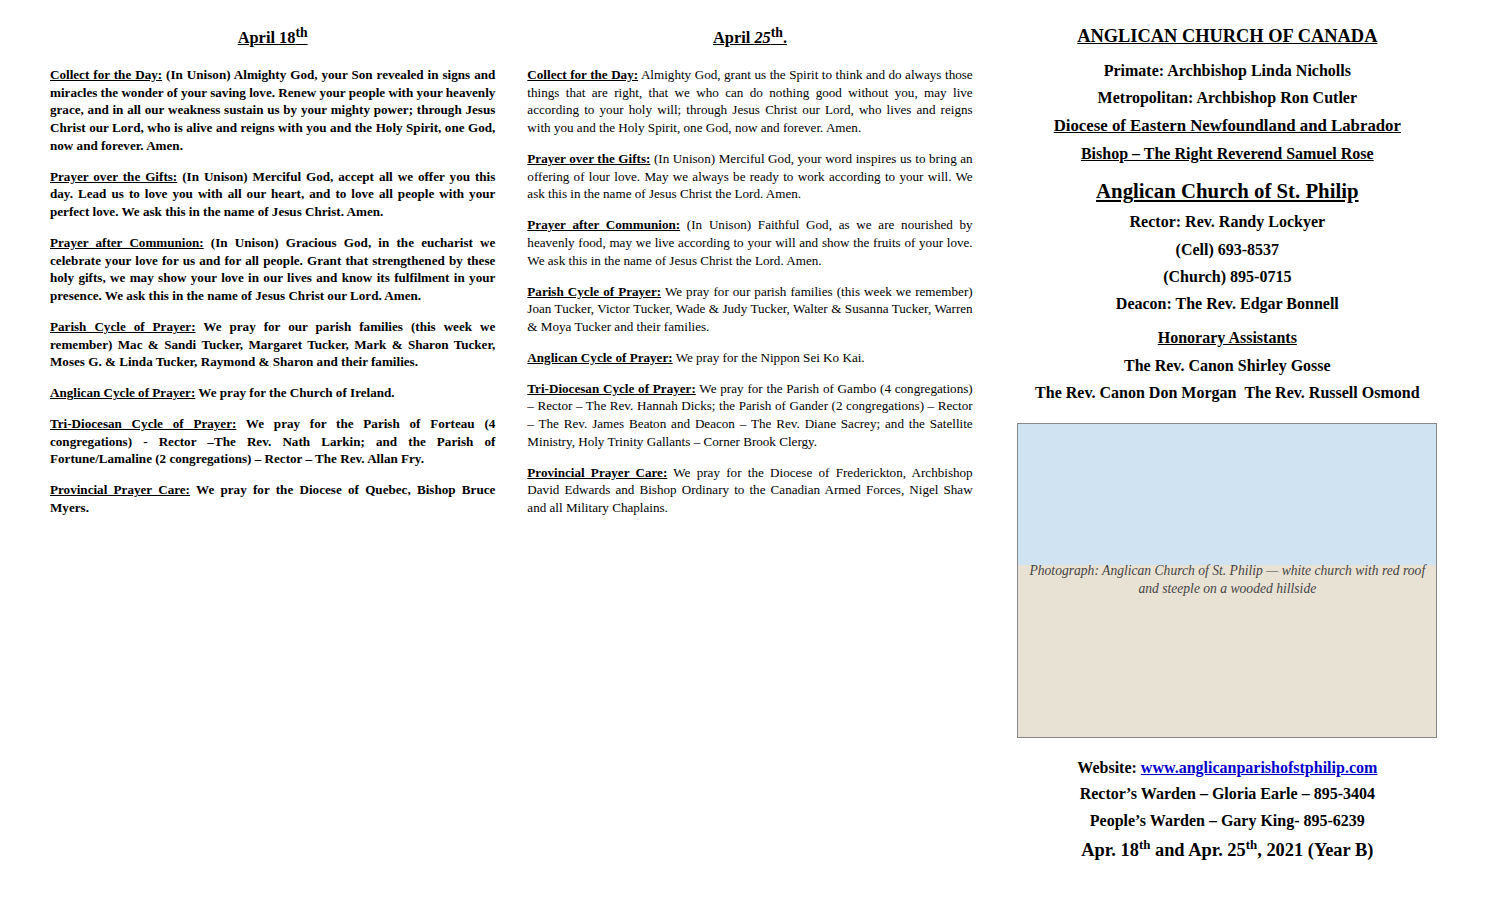April 18th
Collect for the Day: (In Unison) Almighty God, your Son revealed in signs and miracles the wonder of your saving love. Renew your people with your heavenly grace, and in all our weakness sustain us by your mighty power; through Jesus Christ our Lord, who is alive and reigns with you and the Holy Spirit, one God, now and forever. Amen.
Prayer over the Gifts: (In Unison) Merciful God, accept all we offer you this day. Lead us to love you with all our heart, and to love all people with your perfect love. We ask this in the name of Jesus Christ. Amen.
Prayer after Communion: (In Unison) Gracious God, in the eucharist we celebrate your love for us and for all people. Grant that strengthened by these holy gifts, we may show your love in our lives and know its fulfilment in your presence. We ask this in the name of Jesus Christ our Lord. Amen.
Parish Cycle of Prayer: We pray for our parish families (this week we remember) Mac & Sandi Tucker, Margaret Tucker, Mark & Sharon Tucker, Moses G. & Linda Tucker, Raymond & Sharon and their families.
Anglican Cycle of Prayer: We pray for the Church of Ireland.
Tri-Diocesan Cycle of Prayer: We pray for the Parish of Forteau (4 congregations) - Rector –The Rev. Nath Larkin; and the Parish of Fortune/Lamaline (2 congregations) – Rector – The Rev. Allan Fry.
Provincial Prayer Care: We pray for the Diocese of Quebec, Bishop Bruce Myers.
April 25th.
Collect for the Day: Almighty God, grant us the Spirit to think and do always those things that are right, that we who can do nothing good without you, may live according to your holy will; through Jesus Christ our Lord, who lives and reigns with you and the Holy Spirit, one God, now and forever. Amen.
Prayer over the Gifts: (In Unison) Merciful God, your word inspires us to bring an offering of lour love. May we always be ready to work according to your will. We ask this in the name of Jesus Christ the Lord. Amen.
Prayer after Communion: (In Unison) Faithful God, as we are nourished by heavenly food, may we live according to your will and show the fruits of your love. We ask this in the name of Jesus Christ the Lord. Amen.
Parish Cycle of Prayer: We pray for our parish families (this week we remember) Joan Tucker, Victor Tucker, Wade & Judy Tucker, Walter & Susanna Tucker, Warren & Moya Tucker and their families.
Anglican Cycle of Prayer: We pray for the Nippon Sei Ko Kai.
Tri-Diocesan Cycle of Prayer: We pray for the Parish of Gambo (4 congregations) – Rector – The Rev. Hannah Dicks; the Parish of Gander (2 congregations) – Rector – The Rev. James Beaton and Deacon – The Rev. Diane Sacrey; and the Satellite Ministry, Holy Trinity Gallants – Corner Brook Clergy.
Provincial Prayer Care: We pray for the Diocese of Frederickton, Archbishop David Edwards and Bishop Ordinary to the Canadian Armed Forces, Nigel Shaw and all Military Chaplains.
ANGLICAN CHURCH OF CANADA
Primate: Archbishop Linda Nicholls
Metropolitan: Archbishop Ron Cutler
Diocese of Eastern Newfoundland and Labrador
Bishop – The Right Reverend Samuel Rose
Anglican Church of St. Philip
Rector: Rev. Randy Lockyer
(Cell) 693-8537
(Church) 895-0715
Deacon: The Rev. Edgar Bonnell
Honorary Assistants
The Rev. Canon Shirley Gosse
The Rev. Canon Don Morgan The Rev. Russell Osmond
Photograph: Anglican Church of St. Philip — white church with red roof and steeple on a wooded hillside
Website: www.anglicanparishofstphilip.com
Rector’s Warden – Gloria Earle – 895-3404
People’s Warden – Gary King- 895-6239
Apr. 18th and Apr. 25th, 2021 (Year B)